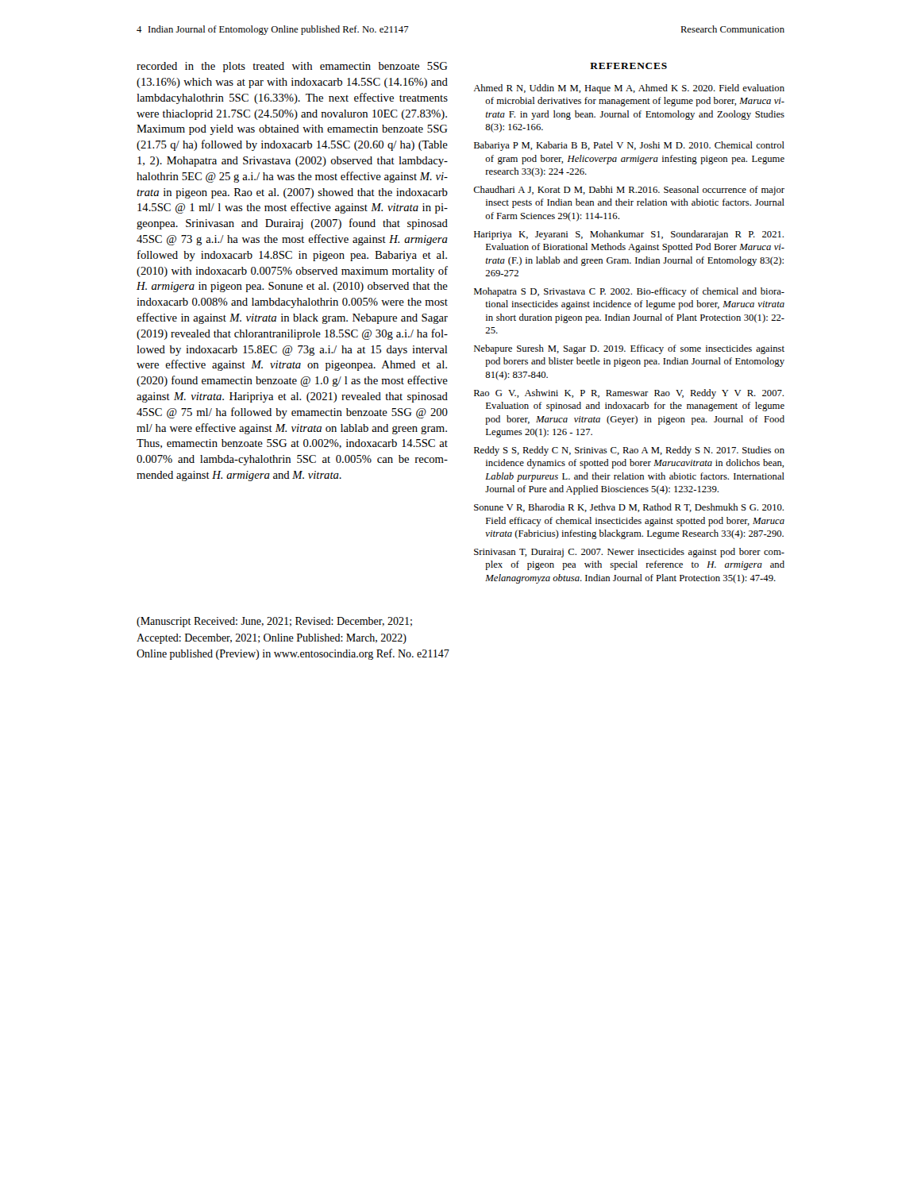4 Indian Journal of Entomology Online published Ref. No. e21147
Research Communication
recorded in the plots treated with emamectin benzoate 5SG (13.16%) which was at par with indoxacarb 14.5SC (14.16%) and lambdacyhalothrin 5SC (16.33%). The next effective treatments were thiacloprid 21.7SC (24.50%) and novaluron 10EC (27.83%). Maximum pod yield was obtained with emamectin benzoate 5SG (21.75 q/ ha) followed by indoxacarb 14.5SC (20.60 q/ ha) (Table 1, 2). Mohapatra and Srivastava (2002) observed that lambdacyhalothrin 5EC @ 25 g a.i./ ha was the most effective against M. vitrata in pigeon pea. Rao et al. (2007) showed that the indoxacarb 14.5SC @ 1 ml/ l was the most effective against M. vitrata in pigeonpea. Srinivasan and Durairaj (2007) found that spinosad 45SC @ 73 g a.i./ ha was the most effective against H. armigera followed by indoxacarb 14.8SC in pigeon pea. Babariya et al. (2010) with indoxacarb 0.0075% observed maximum mortality of H. armigera in pigeon pea. Sonune et al. (2010) observed that the indoxacarb 0.008% and lambdacyhalothrin 0.005% were the most effective in against M. vitrata in black gram. Nebapure and Sagar (2019) revealed that chlorantraniliprole 18.5SC @ 30g a.i./ ha followed by indoxacarb 15.8EC @ 73g a.i./ ha at 15 days interval were effective against M. vitrata on pigeonpea. Ahmed et al. (2020) found emamectin benzoate @ 1.0 g/ l as the most effective against M. vitrata. Haripriya et al. (2021) revealed that spinosad 45SC @ 75 ml/ ha followed by emamectin benzoate 5SG @ 200 ml/ ha were effective against M. vitrata on lablab and green gram. Thus, emamectin benzoate 5SG at 0.002%, indoxacarb 14.5SC at 0.007% and lambda-cyhalothrin 5SC at 0.005% can be recommended against H. armigera and M. vitrata.
REFERENCES
Ahmed R N, Uddin M M, Haque M A, Ahmed K S. 2020. Field evaluation of microbial derivatives for management of legume pod borer, Maruca vitrata F. in yard long bean. Journal of Entomology and Zoology Studies 8(3): 162-166.
Babariya P M, Kabaria B B, Patel V N, Joshi M D. 2010. Chemical control of gram pod borer, Helicoverpa armigera infesting pigeon pea. Legume research 33(3): 224 -226.
Chaudhari A J, Korat D M, Dabhi M R.2016. Seasonal occurrence of major insect pests of Indian bean and their relation with abiotic factors. Journal of Farm Sciences 29(1): 114-116.
Haripriya K, Jeyarani S, Mohankumar S1, Soundararajan R P. 2021. Evaluation of Biorational Methods Against Spotted Pod Borer Maruca vitrata (F.) in lablab and green Gram. Indian Journal of Entomology 83(2): 269-272
Mohapatra S D, Srivastava C P. 2002. Bio-efficacy of chemical and biorational insecticides against incidence of legume pod borer, Maruca vitrata in short duration pigeon pea. Indian Journal of Plant Protection 30(1): 22-25.
Nebapure Suresh M, Sagar D. 2019. Efficacy of some insecticides against pod borers and blister beetle in pigeon pea. Indian Journal of Entomology 81(4): 837-840.
Rao G V., Ashwini K, P R, Rameswar Rao V, Reddy Y V R. 2007. Evaluation of spinosad and indoxacarb for the management of legume pod borer, Maruca vitrata (Geyer) in pigeon pea. Journal of Food Legumes 20(1): 126 - 127.
Reddy S S, Reddy C N, Srinivas C, Rao A M, Reddy S N. 2017. Studies on incidence dynamics of spotted pod borer Marucavitrata in dolichos bean, Lablab purpureus L. and their relation with abiotic factors. International Journal of Pure and Applied Biosciences 5(4): 1232-1239.
Sonune V R, Bharodia R K, Jethva D M, Rathod R T, Deshmukh S G. 2010. Field efficacy of chemical insecticides against spotted pod borer, Maruca vitrata (Fabricius) infesting blackgram. Legume Research 33(4): 287-290.
Srinivasan T, Durairaj C. 2007. Newer insecticides against pod borer complex of pigeon pea with special reference to H. armigera and Melanagromyza obtusa. Indian Journal of Plant Protection 35(1): 47-49.
(Manuscript Received: June, 2021; Revised: December, 2021;
Accepted: December, 2021; Online Published: March, 2022)
Online published (Preview) in www.entosocindia.org Ref. No. e21147